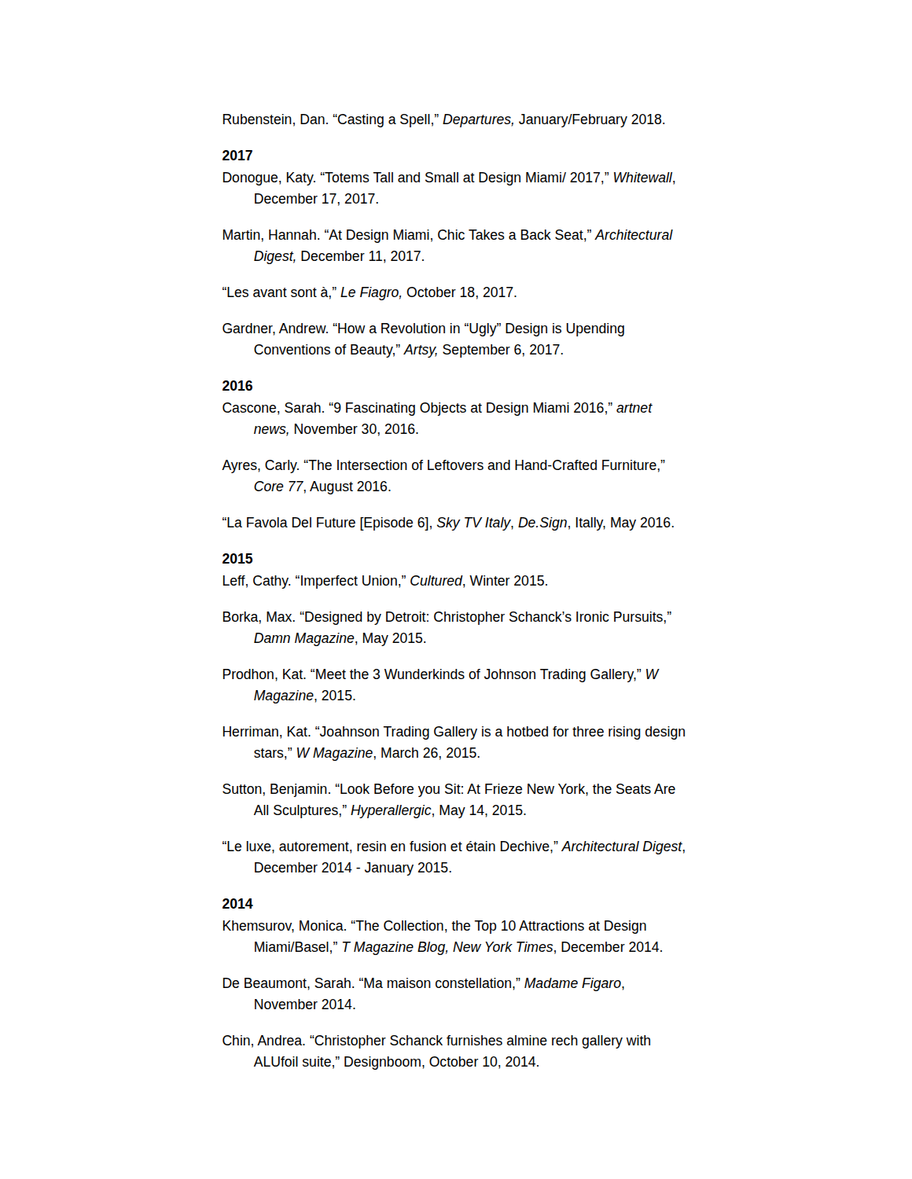Rubenstein, Dan. “Casting a Spell,” Departures, January/February 2018.
2017
Donogue, Katy. “Totems Tall and Small at Design Miami/ 2017,” Whitewall, December 17, 2017.
Martin, Hannah. “At Design Miami, Chic Takes a Back Seat,” Architectural Digest, December 11, 2017.
“Les avant sont à,” Le Fiagro, October 18, 2017.
Gardner, Andrew. “How a Revolution in “Ugly” Design is Upending Conventions of Beauty,” Artsy, September 6, 2017.
2016
Cascone, Sarah. “9 Fascinating Objects at Design Miami 2016,” artnet news, November 30, 2016.
Ayres, Carly. “The Intersection of Leftovers and Hand-Crafted Furniture,” Core 77, August 2016.
“La Favola Del Future [Episode 6], Sky TV Italy, De.Sign, Itally, May 2016.
2015
Leff, Cathy. “Imperfect Union,” Cultured, Winter 2015.
Borka, Max. “Designed by Detroit: Christopher Schanck’s Ironic Pursuits,” Damn Magazine, May 2015.
Prodhon, Kat. “Meet the 3 Wunderkinds of Johnson Trading Gallery,” W Magazine, 2015.
Herriman, Kat. “Joahnson Trading Gallery is a hotbed for three rising design stars,” W Magazine, March 26, 2015.
Sutton, Benjamin. “Look Before you Sit: At Frieze New York, the Seats Are All Sculptures,” Hyperallergic, May 14, 2015.
“Le luxe, autorement, resin en fusion et étain Dechive,” Architectural Digest, December 2014 - January 2015.
2014
Khemsurov, Monica. “The Collection, the Top 10 Attractions at Design Miami/Basel,” T Magazine Blog, New York Times, December 2014.
De Beaumont, Sarah. “Ma maison constellation,” Madame Figaro, November 2014.
Chin, Andrea. “Christopher Schanck furnishes almine rech gallery with ALUfoil suite,” Designboom, October 10, 2014.